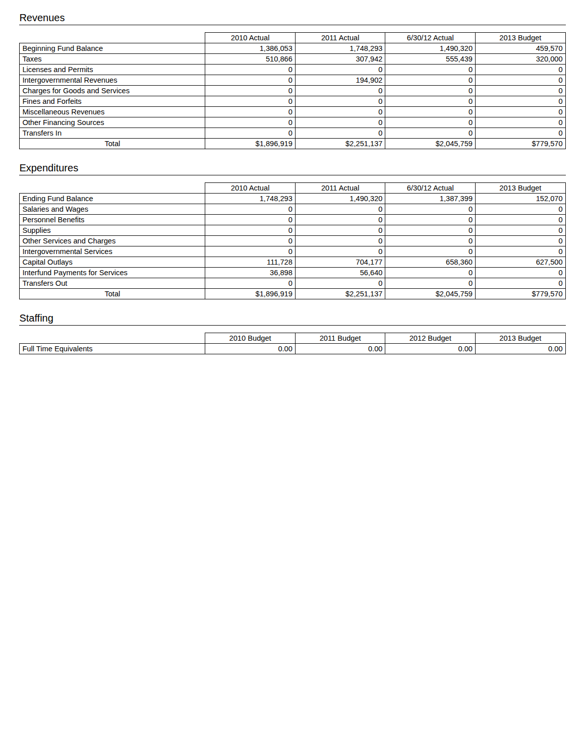Revenues
| | 2010 Actual | 2011 Actual | 6/30/12 Actual | 2013 Budget |
| --- | --- | --- | --- | --- |
| Beginning Fund Balance | 1,386,053 | 1,748,293 | 1,490,320 | 459,570 |
| Taxes | 510,866 | 307,942 | 555,439 | 320,000 |
| Licenses and Permits | 0 | 0 | 0 | 0 |
| Intergovernmental Revenues | 0 | 194,902 | 0 | 0 |
| Charges for Goods and Services | 0 | 0 | 0 | 0 |
| Fines and Forfeits | 0 | 0 | 0 | 0 |
| Miscellaneous Revenues | 0 | 0 | 0 | 0 |
| Other Financing Sources | 0 | 0 | 0 | 0 |
| Transfers In | 0 | 0 | 0 | 0 |
| Total | $1,896,919 | $2,251,137 | $2,045,759 | $779,570 |
Expenditures
| | 2010 Actual | 2011 Actual | 6/30/12 Actual | 2013 Budget |
| --- | --- | --- | --- | --- |
| Ending Fund Balance | 1,748,293 | 1,490,320 | 1,387,399 | 152,070 |
| Salaries and Wages | 0 | 0 | 0 | 0 |
| Personnel Benefits | 0 | 0 | 0 | 0 |
| Supplies | 0 | 0 | 0 | 0 |
| Other Services and Charges | 0 | 0 | 0 | 0 |
| Intergovernmental Services | 0 | 0 | 0 | 0 |
| Capital Outlays | 111,728 | 704,177 | 658,360 | 627,500 |
| Interfund Payments for Services | 36,898 | 56,640 | 0 | 0 |
| Transfers Out | 0 | 0 | 0 | 0 |
| Total | $1,896,919 | $2,251,137 | $2,045,759 | $779,570 |
Staffing
| | 2010 Budget | 2011 Budget | 2012 Budget | 2013 Budget |
| --- | --- | --- | --- | --- |
| Full Time Equivalents | 0.00 | 0.00 | 0.00 | 0.00 |